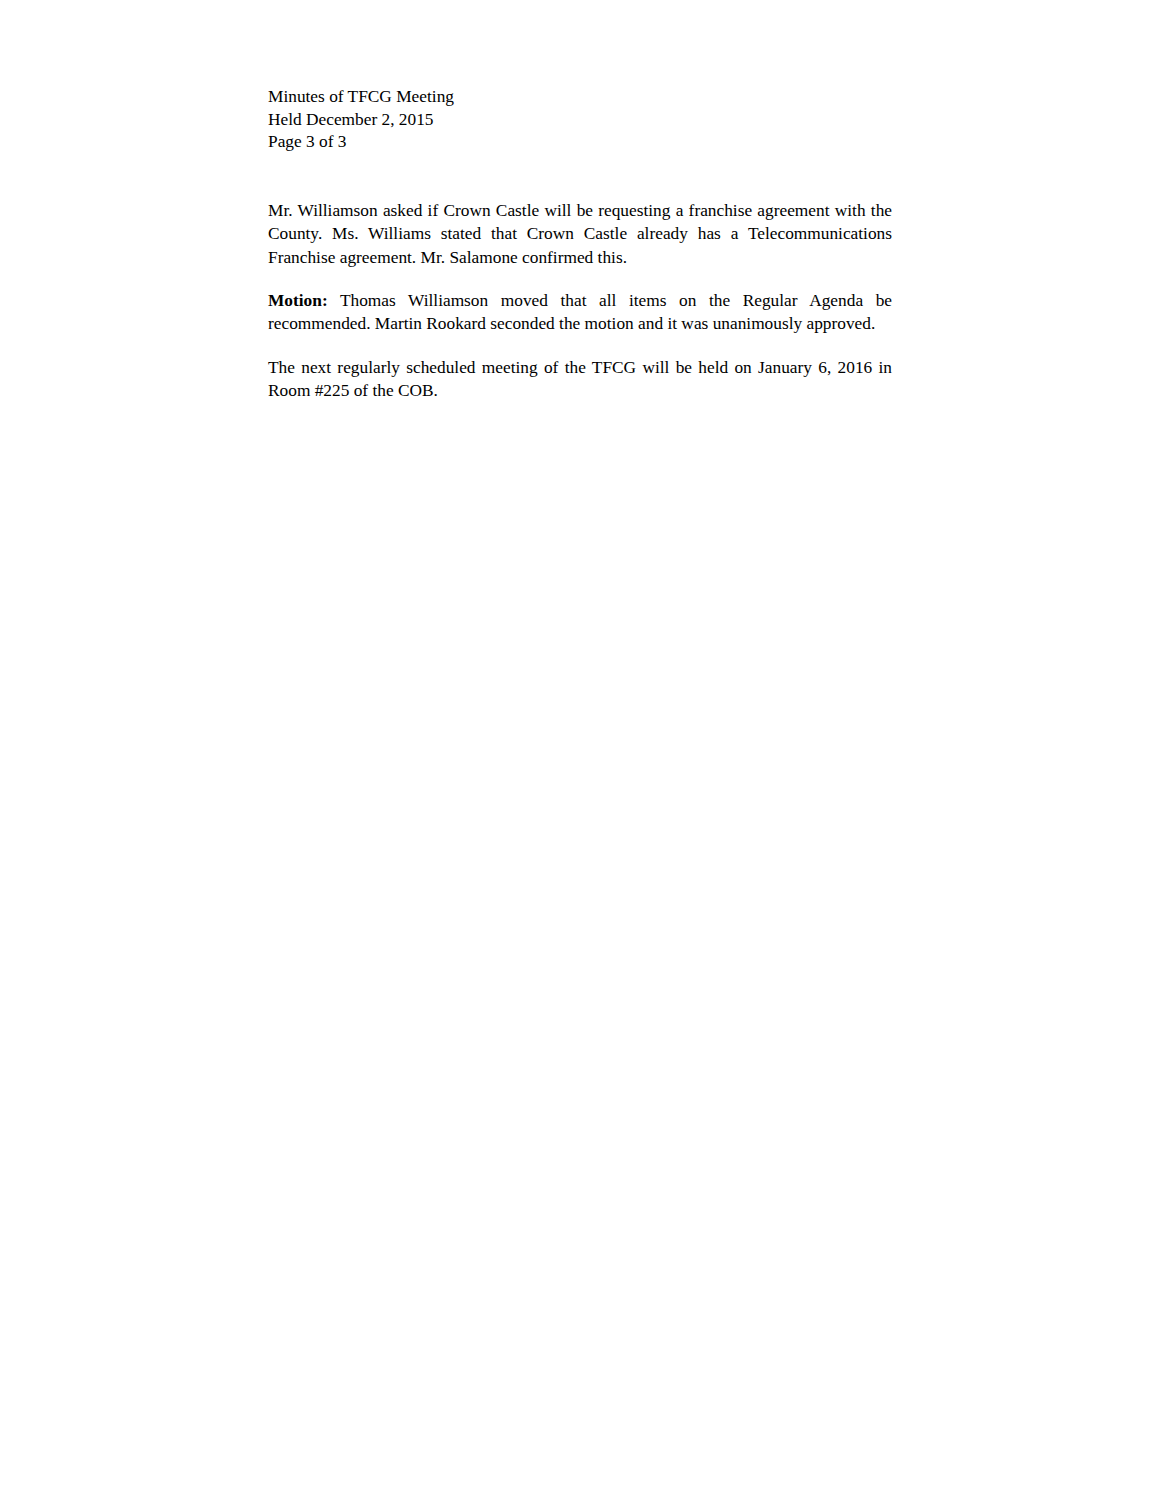Minutes of TFCG Meeting
Held December 2, 2015
Page 3 of 3
Mr. Williamson asked if Crown Castle will be requesting a franchise agreement with the County. Ms. Williams stated that Crown Castle already has a Telecommunications Franchise agreement. Mr. Salamone confirmed this.
Motion: Thomas Williamson moved that all items on the Regular Agenda be recommended. Martin Rookard seconded the motion and it was unanimously approved.
The next regularly scheduled meeting of the TFCG will be held on January 6, 2016 in Room #225 of the COB.